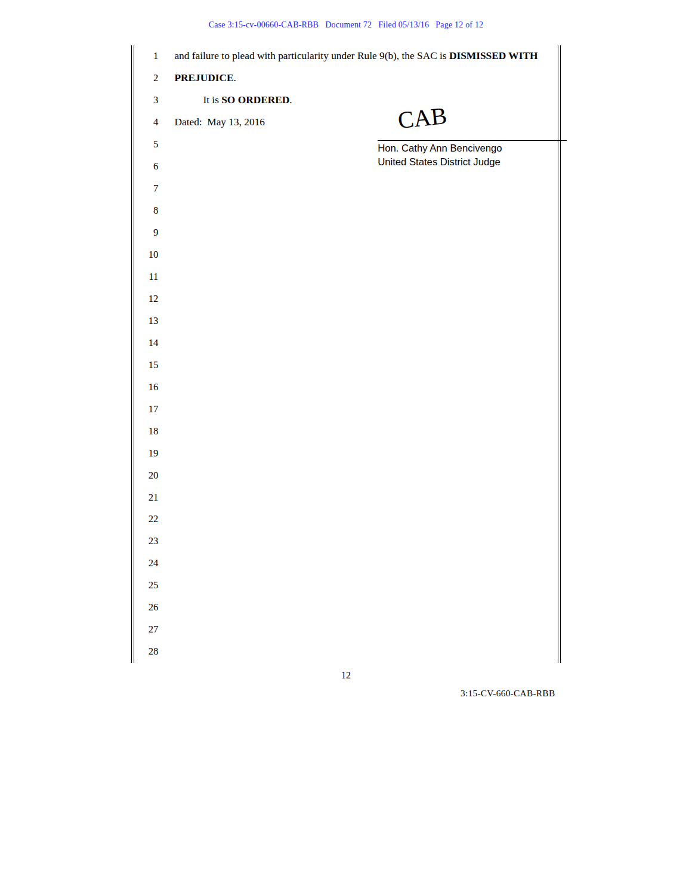Case 3:15-cv-00660-CAB-RBB Document 72 Filed 05/13/16 Page 12 of 12
1
2
3
4
5
6
7
8
9
10
11
12
13
14
15
16
17
18
19
20
21
22
23
24
25
26
27
28
and failure to plead with particularity under Rule 9(b), the SAC is DISMISSED WITH
PREJUDICE.
It is SO ORDERED.
Dated: May 13, 2016
CAB
Hon. Cathy Ann Bencivengo
United States District Judge
12
3:15-CV-660-CAB-RBB